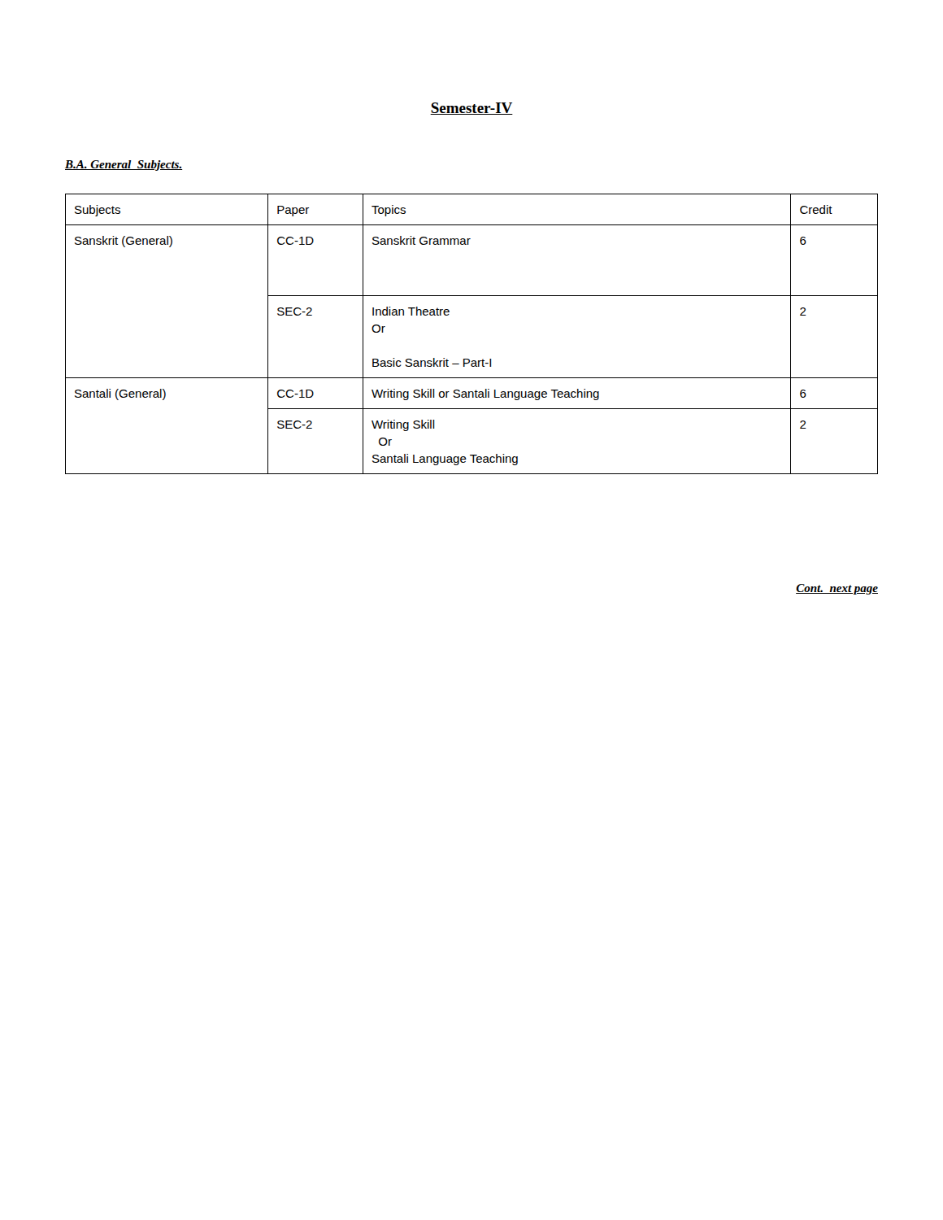Semester-IV
B.A. General Subjects.
| Subjects | Paper | Topics | Credit |
| --- | --- | --- | --- |
| Sanskrit (General) | CC-1D | Sanskrit Grammar | 6 |
| SEC-2 | Indian Theatre Or Basic Sanskrit – Part-I | 2 |
| Santali (General) | CC-1D | Writing Skill or Santali Language Teaching | 6 |
| SEC-2 | Writing Skill Or Santali Language Teaching | 2 |
Cont. next page